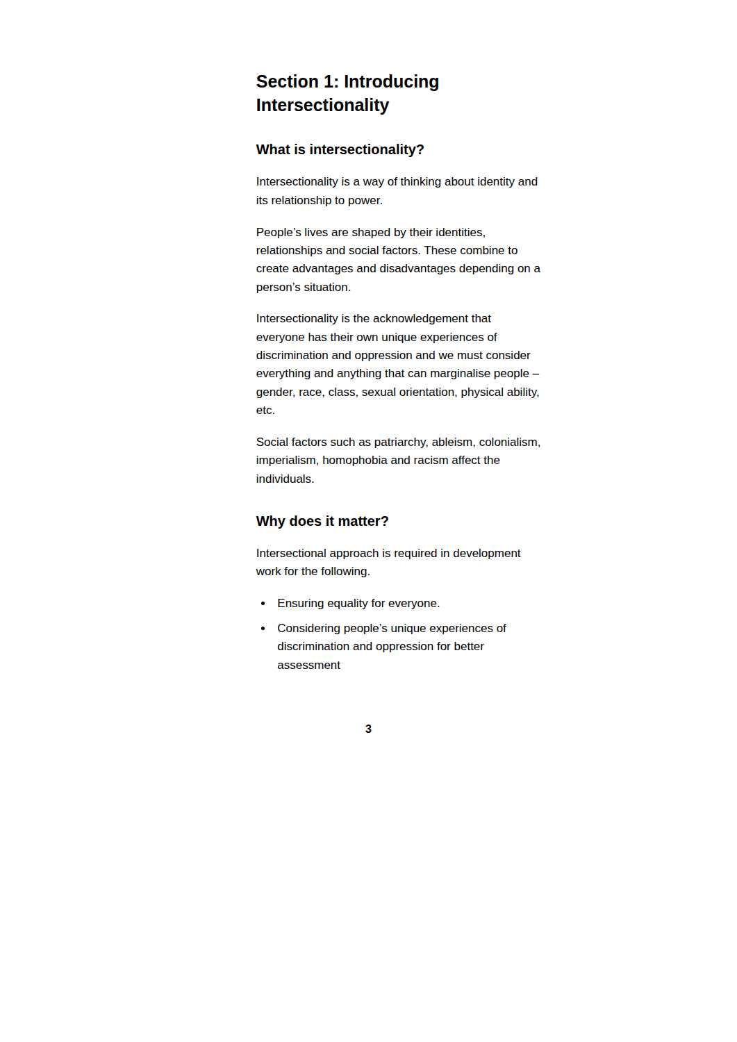Section 1: Introducing Intersectionality
What is intersectionality?
Intersectionality is a way of thinking about identity and its relationship to power.
People’s lives are shaped by their identities, relationships and social factors. These combine to create advantages and disadvantages depending on a person’s situation.
Intersectionality is the acknowledgement that everyone has their own unique experiences of discrimination and oppression and we must consider everything and anything that can marginalise people – gender, race, class, sexual orientation, physical ability, etc.
Social factors such as patriarchy, ableism, colonialism, imperialism, homophobia and racism affect the individuals.
Why does it matter?
Intersectional approach is required in development work for the following.
Ensuring equality for everyone.
Considering people’s unique experiences of discrimination and oppression for better assessment
3